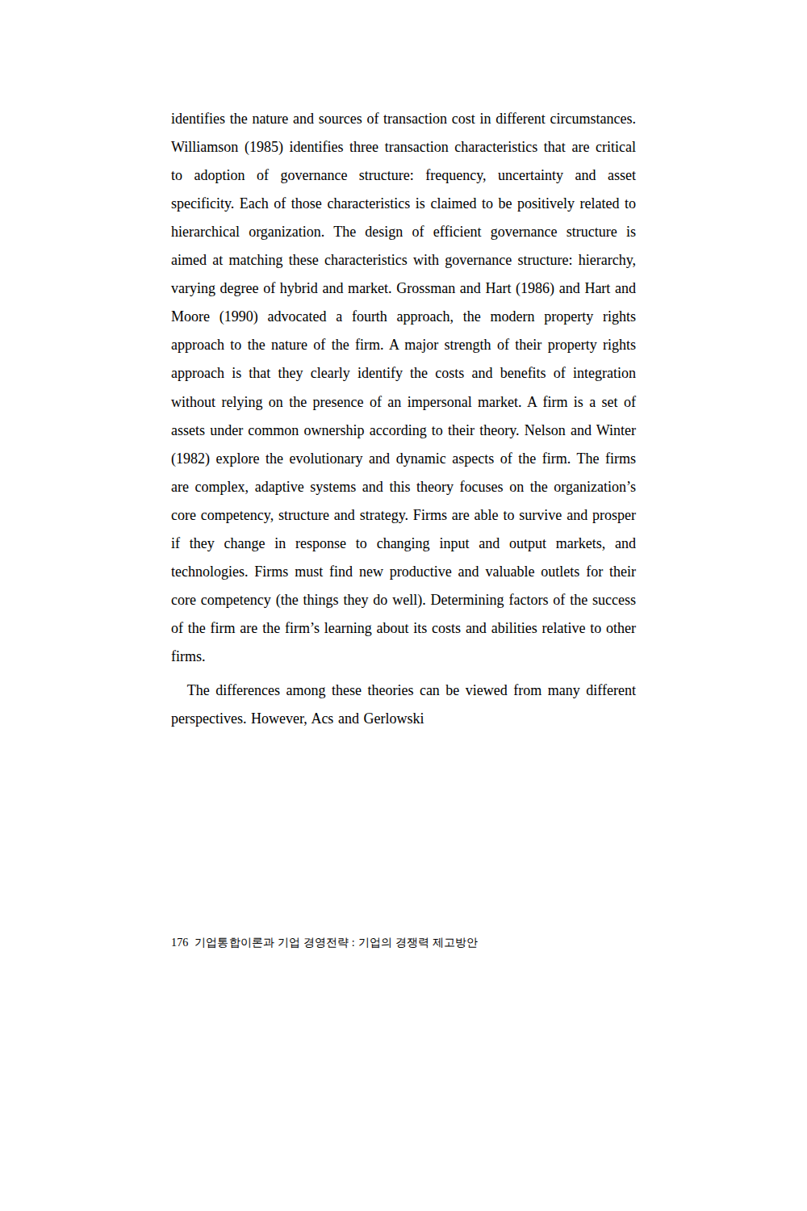identifies the nature and sources of transaction cost in different circumstances. Williamson (1985) identifies three transaction characteristics that are critical to adoption of governance structure: frequency, uncertainty and asset specificity. Each of those characteristics is claimed to be positively related to hierarchical organization. The design of efficient governance structure is aimed at matching these characteristics with governance structure: hierarchy, varying degree of hybrid and market. Grossman and Hart (1986) and Hart and Moore (1990) advocated a fourth approach, the modern property rights approach to the nature of the firm. A major strength of their property rights approach is that they clearly identify the costs and benefits of integration without relying on the presence of an impersonal market. A firm is a set of assets under common ownership according to their theory. Nelson and Winter (1982) explore the evolutionary and dynamic aspects of the firm. The firms are complex, adaptive systems and this theory focuses on the organization’s core competency, structure and strategy. Firms are able to survive and prosper if they change in response to changing input and output markets, and technologies. Firms must find new productive and valuable outlets for their core competency (the things they do well). Determining factors of the success of the firm are the firm’s learning about its costs and abilities relative to other firms.
The differences among these theories can be viewed from many different perspectives. However, Acs and Gerlowski
176기업통합이론과 기업 경영전략 : 기업의 경쟁력 제고방안